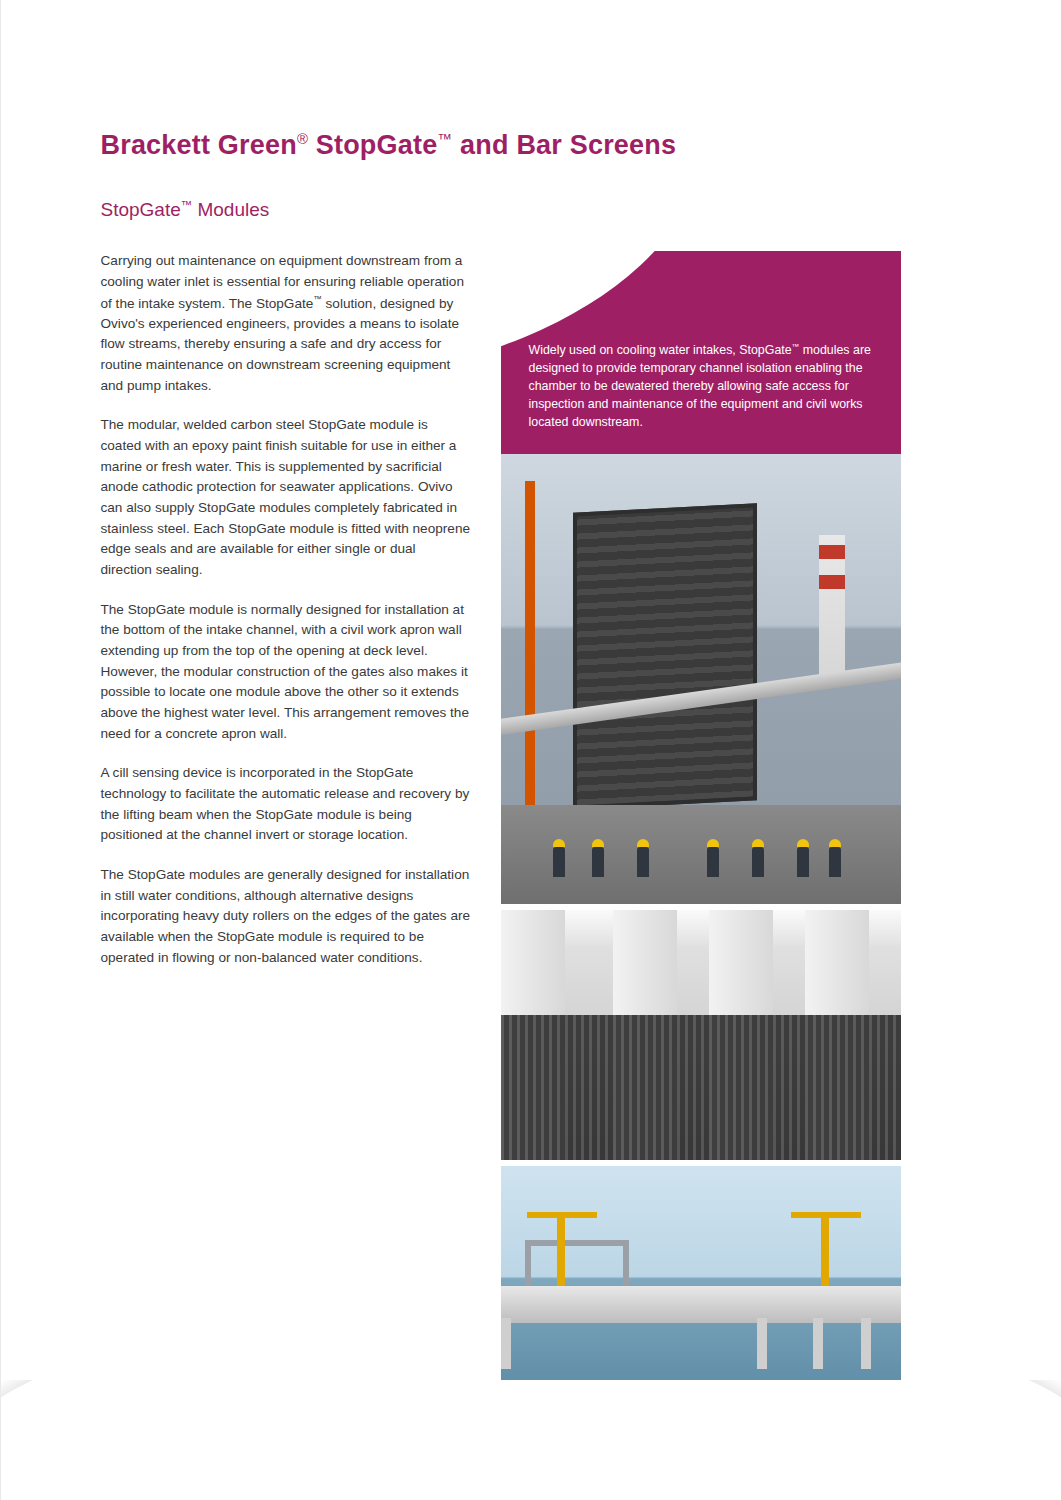Brackett Green® StopGate™ and Bar Screens
StopGate™ Modules
Carrying out maintenance on equipment downstream from a cooling water inlet is essential for ensuring reliable operation of the intake system. The StopGate™ solution, designed by Ovivo's experienced engineers, provides a means to isolate flow streams, thereby ensuring a safe and dry access for routine maintenance on downstream screening equipment and pump intakes.
The modular, welded carbon steel StopGate module is coated with an epoxy paint finish suitable for use in either a marine or fresh water. This is supplemented by sacrificial anode cathodic protection for seawater applications. Ovivo can also supply StopGate modules completely fabricated in stainless steel. Each StopGate module is fitted with neoprene edge seals and are available for either single or dual direction sealing.
The StopGate module is normally designed for installation at the bottom of the intake channel, with a civil work apron wall extending up from the top of the opening at deck level. However, the modular construction of the gates also makes it possible to locate one module above the other so it extends above the highest water level. This arrangement removes the need for a concrete apron wall.
A cill sensing device is incorporated in the StopGate technology to facilitate the automatic release and recovery by the lifting beam when the StopGate module is being positioned at the channel invert or storage location.
The StopGate modules are generally designed for installation in still water conditions, although alternative designs incorporating heavy duty rollers on the edges of the gates are available when the StopGate module is required to be operated in flowing or non-balanced water conditions.
Widely used on cooling water intakes, StopGate™ modules are designed to provide temporary channel isolation enabling the chamber to be dewatered thereby allowing safe access for inspection and maintenance of the equipment and civil works located downstream.